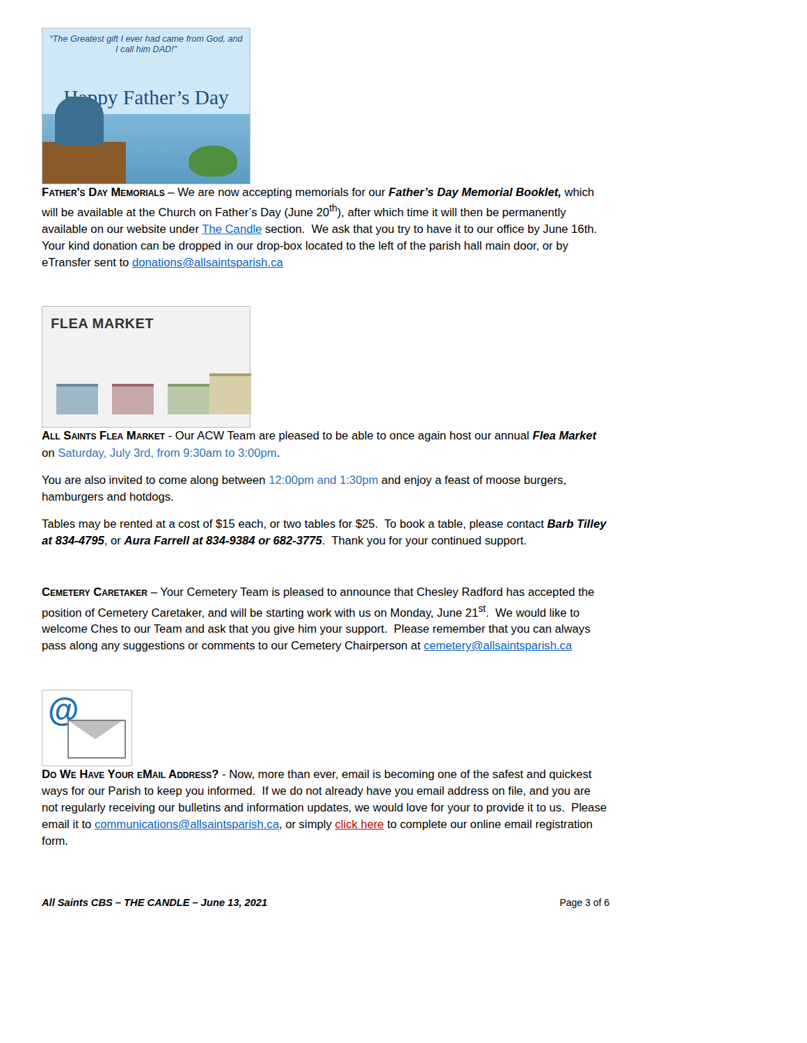“The Greatest gift I ever had came from God, and I call him DAD!”
Happy Father’s Day
Father's Day Memorials – We are now accepting memorials for our Father’s Day Memorial Booklet, which will be available at the Church on Father’s Day (June 20th), after which time it will then be permanently available on our website under The Candle section. We ask that you try to have it to our office by June 16th. Your kind donation can be dropped in our drop-box located to the left of the parish hall main door, or by eTransfer sent to donations@allsaintsparish.ca
FLEA MARKET
All Saints Flea Market - Our ACW Team are pleased to be able to once again host our annual Flea Market on Saturday, July 3rd, from 9:30am to 3:00pm.
You are also invited to come along between 12:00pm and 1:30pm and enjoy a feast of moose burgers, hamburgers and hotdogs.
Tables may be rented at a cost of $15 each, or two tables for $25. To book a table, please contact Barb Tilley at 834-4795, or Aura Farrell at 834-9384 or 682-3775. Thank you for your continued support.
Cemetery Caretaker – Your Cemetery Team is pleased to announce that Chesley Radford has accepted the position of Cemetery Caretaker, and will be starting work with us on Monday, June 21st. We would like to welcome Ches to our Team and ask that you give him your support. Please remember that you can always pass along any suggestions or comments to our Cemetery Chairperson at cemetery@allsaintsparish.ca
@
Do We Have Your eMail Address? - Now, more than ever, email is becoming one of the safest and quickest ways for our Parish to keep you informed. If we do not already have you email address on file, and you are not regularly receiving our bulletins and information updates, we would love for your to provide it to us. Please email it to communications@allsaintsparish.ca, or simply click here to complete our online email registration form.
All Saints CBS – THE CANDLE – June 13, 2021
Page 3 of 6